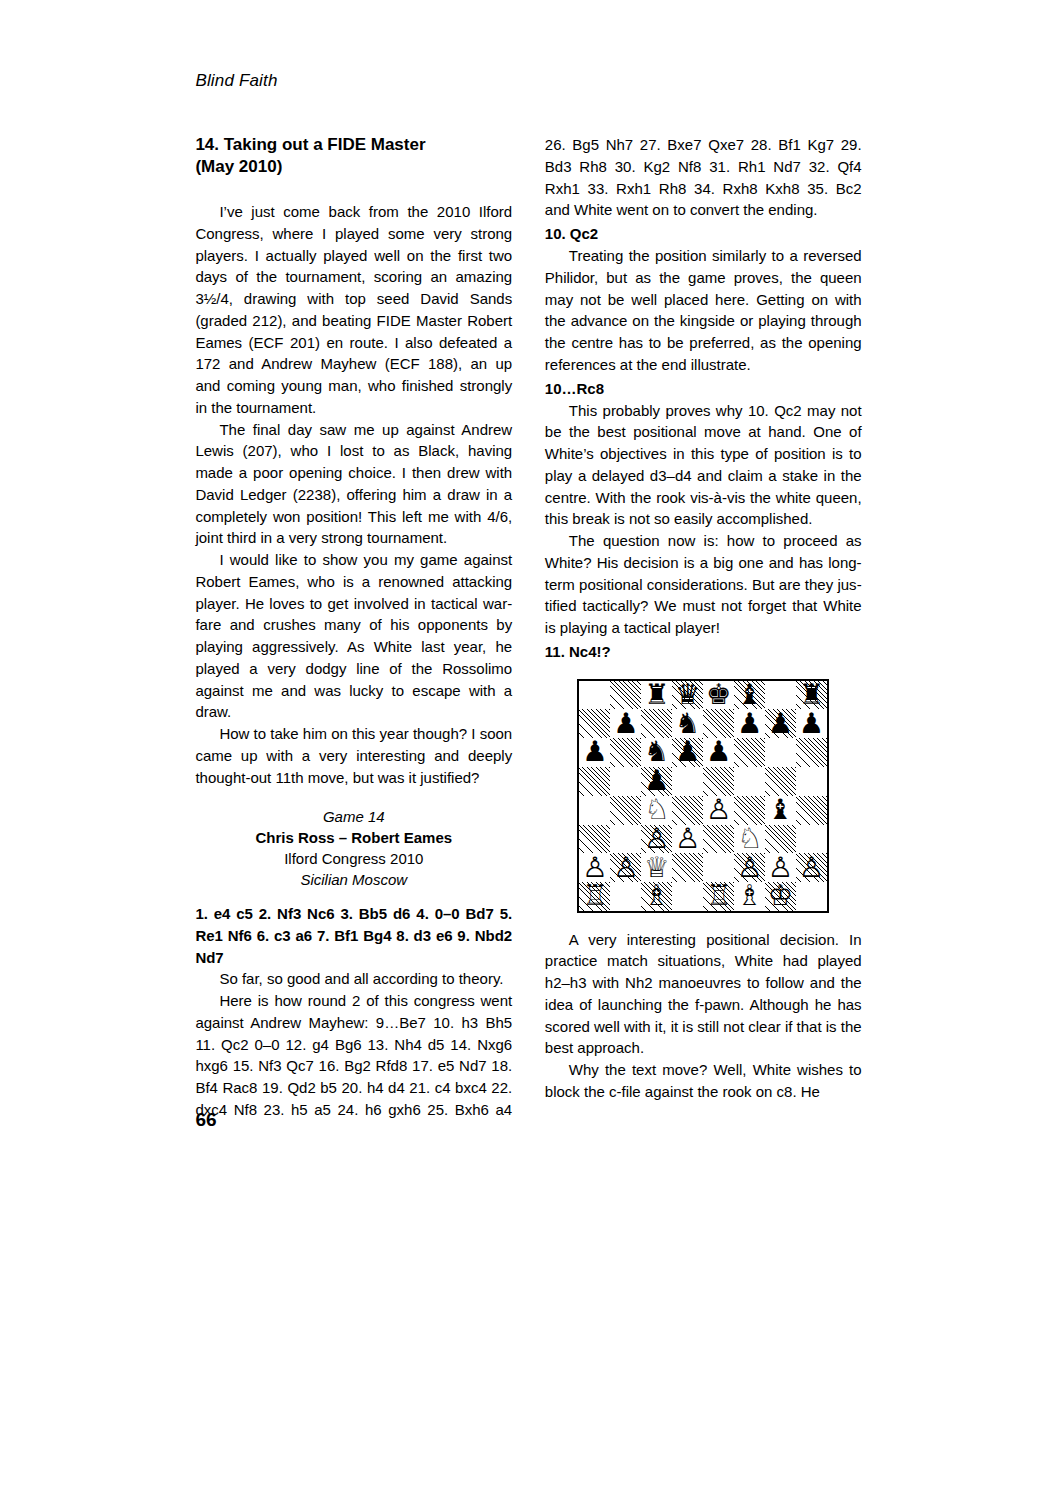Blind Faith
14. Taking out a FIDE Master
(May 2010)
I’ve just come back from the 2010 Ilford Congress, where I played some very strong players. I actually played well on the first two days of the tournament, scoring an amazing 3½/4, drawing with top seed David Sands (graded 212), and beating FIDE Master Robert Eames (ECF 201) en route. I also defeated a 172 and Andrew Mayhew (ECF 188), an up and coming young man, who finished strongly in the tournament.
The final day saw me up against Andrew Lewis (207), who I lost to as Black, having made a poor opening choice. I then drew with David Ledger (2238), offering him a draw in a completely won position! This left me with 4/6, joint third in a very strong tournament.
I would like to show you my game against Robert Eames, who is a renowned attacking player. He loves to get involved in tactical warfare and crushes many of his opponents by playing aggressively. As White last year, he played a very dodgy line of the Rossolimo against me and was lucky to escape with a draw.
How to take him on this year though? I soon came up with a very interesting and deeply thought-out 11th move, but was it justified?
Game 14
Chris Ross – Robert Eames
Ilford Congress 2010
Sicilian Moscow
1. e4 c5 2. Nf3 Nc6 3. Bb5 d6 4. 0–0 Bd7 5. Re1 Nf6 6. c3 a6 7. Bf1 Bg4 8. d3 e6 9. Nbd2 Nd7
So far, so good and all according to theory.
Here is how round 2 of this congress went against Andrew Mayhew: 9…Be7 10. h3 Bh5 11. Qc2 0–0 12. g4 Bg6 13. Nh4 d5 14. Nxg6 hxg6 15. Nf3 Qc7 16. Bg2 Rfd8 17. e5 Nd7 18. Bf4 Rac8 19. Qd2 b5 20. h4 d4 21. c4 bxc4 22. dxc4 Nf8 23. h5 a5 24. h6 gxh6 25. Bxh6 a4 26. Bg5 Nh7 27. Bxe7 Qxe7 28. Bf1 Kg7 29. Bd3 Rh8 30. Kg2 Nf8 31. Rh1 Nd7 32. Qf4 Rxh1 33. Rxh1 Rh8 34. Rxh8 Kxh8 35. Bc2 and White went on to convert the ending.
10. Qc2
Treating the position similarly to a reversed Philidor, but as the game proves, the queen may not be well placed here. Getting on with the advance on the kingside or playing through the centre has to be preferred, as the opening references at the end illustrate.
10…Rc8
This probably proves why 10. Qc2 may not be the best positional move at hand. One of White’s objectives in this type of position is to play a delayed d3–d4 and claim a stake in the centre. With the rook vis-à-vis the white queen, this break is not so easily accomplished.
The question now is: how to proceed as White? His decision is a big one and has long-term positional considerations. But are they justified tactically? We must not forget that White is playing a tactical player!
11. Nc4!?
| | | ♜ | ♛ | ♚ | ♝ | | ♜ |
| | ♟ | | ♞ | | ♟ | ♟ | ♟ |
| ♟ | | ♞ | ♟ | ♟ | | | |
| | | ♟ | | | | | |
| | | ♘ | | ♙ | | ♝ | |
| | | ♙ | ♙ | | ♘ | | |
| ♙ | ♙ | ♕ | | | ♙ | ♙ | ♙ |
| ♖ | | ♗ | | ♖ | ♗ | ♔ | |
A very interesting positional decision. In practice match situations, White had played h2–h3 with Nh2 manoeuvres to follow and the idea of launching the f-pawn. Although he has scored well with it, it is still not clear if that is the best approach.
Why the text move? Well, White wishes to block the c-file against the rook on c8. He
66